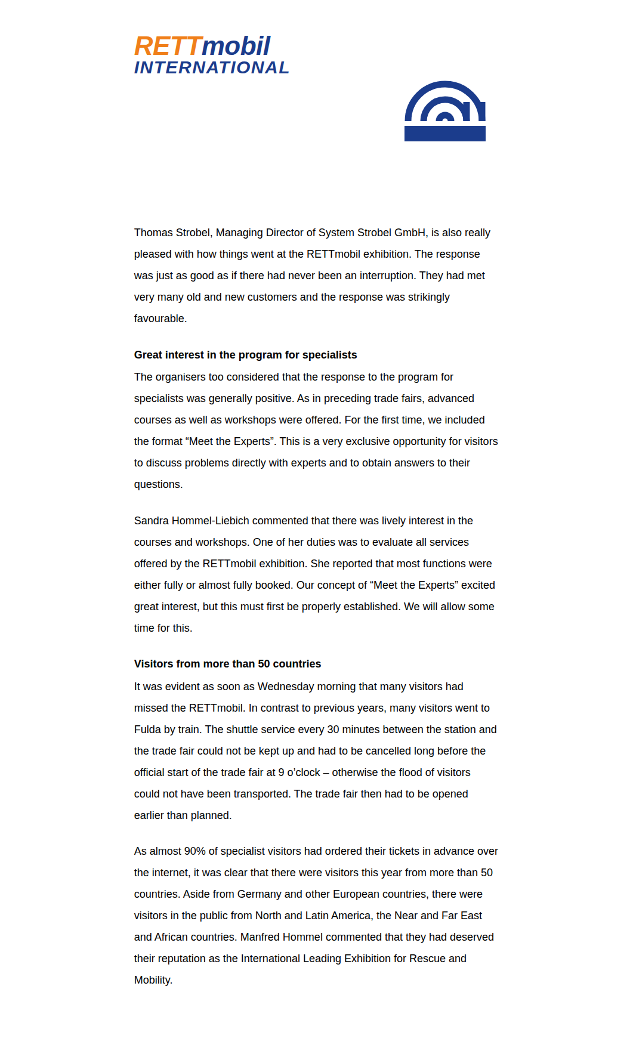RETT mobil INTERNATIONAL
Thomas Strobel, Managing Director of System Strobel GmbH, is also really pleased with how things went at the RETTmobil exhibition. The response was just as good as if there had never been an interruption. They had met very many old and new customers and the response was strikingly favourable.
Great interest in the program for specialists
The organisers too considered that the response to the program for specialists was generally positive. As in preceding trade fairs, advanced courses as well as workshops were offered. For the first time, we included the format “Meet the Experts”. This is a very exclusive opportunity for visitors to discuss problems directly with experts and to obtain answers to their questions.
Sandra Hommel-Liebich commented that there was lively interest in the courses and workshops. One of her duties was to evaluate all services offered by the RETTmobil exhibition. She reported that most functions were either fully or almost fully booked. Our concept of “Meet the Experts” excited great interest, but this must first be properly established. We will allow some time for this.
Visitors from more than 50 countries
It was evident as soon as Wednesday morning that many visitors had missed the RETTmobil. In contrast to previous years, many visitors went to Fulda by train. The shuttle service every 30 minutes between the station and the trade fair could not be kept up and had to be cancelled long before the official start of the trade fair at 9 o’clock – otherwise the flood of visitors could not have been transported. The trade fair then had to be opened earlier than planned.
As almost 90% of specialist visitors had ordered their tickets in advance over the internet, it was clear that there were visitors this year from more than 50 countries. Aside from Germany and other European countries, there were visitors in the public from North and Latin America, the Near and Far East and African countries. Manfred Hommel commented that they had deserved their reputation as the International Leading Exhibition for Rescue and Mobility.